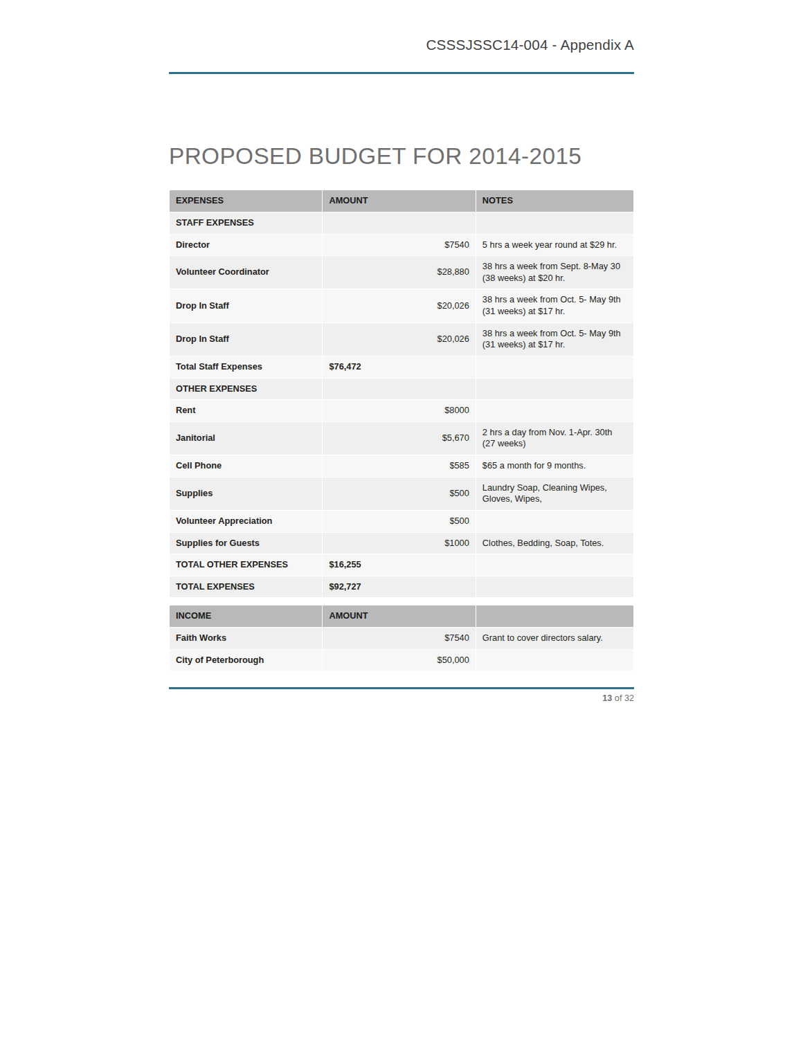CSSSJSSC14-004 - Appendix A
PROPOSED BUDGET FOR 2014-2015
| EXPENSES | AMOUNT | NOTES |
| --- | --- | --- |
| STAFF EXPENSES | | |
| Director | $7540 | 5 hrs a week year round at $29 hr. |
| Volunteer Coordinator | $28,880 | 38 hrs a week from Sept. 8-May 30 (38 weeks) at $20 hr. |
| Drop In Staff | $20,026 | 38 hrs a week from Oct. 5- May 9th (31 weeks) at $17 hr. |
| Drop In Staff | $20,026 | 38 hrs a week from Oct. 5- May 9th (31 weeks) at $17 hr. |
| Total Staff Expenses | $76,472 | |
| OTHER EXPENSES | | |
| Rent | $8000 | |
| Janitorial | $5,670 | 2 hrs a day from Nov. 1-Apr. 30th (27 weeks) |
| Cell Phone | $585 | $65 a month for 9 months. |
| Supplies | $500 | Laundry Soap, Cleaning Wipes, Gloves, Wipes, |
| Volunteer Appreciation | $500 | |
| Supplies for Guests | $1000 | Clothes, Bedding, Soap, Totes. |
| TOTAL OTHER EXPENSES | $16,255 | |
| TOTAL EXPENSES | $92,727 | |
| INCOME | AMOUNT | |
| --- | --- | --- |
| Faith Works | $7540 | Grant to cover directors salary. |
| City of Peterborough | $50,000 | |
13 of 32